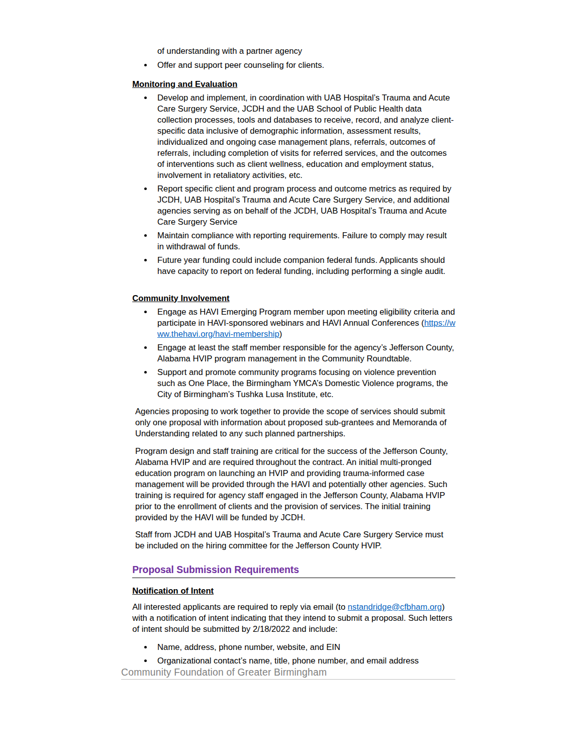of understanding with a partner agency
Offer and support peer counseling for clients.
Monitoring and Evaluation
Develop and implement, in coordination with UAB Hospital’s Trauma and Acute Care Surgery Service, JCDH and the UAB School of Public Health data collection processes, tools and databases to receive, record, and analyze client-specific data inclusive of demographic information, assessment results, individualized and ongoing case management plans, referrals, outcomes of referrals, including completion of visits for referred services, and the outcomes of interventions such as client wellness, education and employment status, involvement in retaliatory activities, etc.
Report specific client and program process and outcome metrics as required by JCDH, UAB Hospital’s Trauma and Acute Care Surgery Service, and additional agencies serving as on behalf of the JCDH, UAB Hospital’s Trauma and Acute Care Surgery Service
Maintain compliance with reporting requirements. Failure to comply may result in withdrawal of funds.
Future year funding could include companion federal funds. Applicants should have capacity to report on federal funding, including performing a single audit.
Community Involvement
Engage as HAVI Emerging Program member upon meeting eligibility criteria and participate in HAVI-sponsored webinars and HAVI Annual Conferences (https://www.thehavi.org/havi-membership)
Engage at least the staff member responsible for the agency’s Jefferson County, Alabama HVIP program management in the Community Roundtable.
Support and promote community programs focusing on violence prevention such as One Place, the Birmingham YMCA’s Domestic Violence programs, the City of Birmingham’s Tushka Lusa Institute, etc.
Agencies proposing to work together to provide the scope of services should submit only one proposal with information about proposed sub-grantees and Memoranda of Understanding related to any such planned partnerships.
Program design and staff training are critical for the success of the Jefferson County, Alabama HVIP and are required throughout the contract. An initial multi-pronged education program on launching an HVIP and providing trauma-informed case management will be provided through the HAVI and potentially other agencies. Such training is required for agency staff engaged in the Jefferson County, Alabama HVIP prior to the enrollment of clients and the provision of services. The initial training provided by the HAVI will be funded by JCDH.
Staff from JCDH and UAB Hospital’s Trauma and Acute Care Surgery Service must be included on the hiring committee for the Jefferson County HVIP.
Proposal Submission Requirements
Notification of Intent
All interested applicants are required to reply via email (to nstandridge@cfbham.org) with a notification of intent indicating that they intend to submit a proposal. Such letters of intent should be submitted by 2/18/2022 and include:
Name, address, phone number, website, and EIN
Organizational contact’s name, title, phone number, and email address
Community Foundation of Greater Birmingham